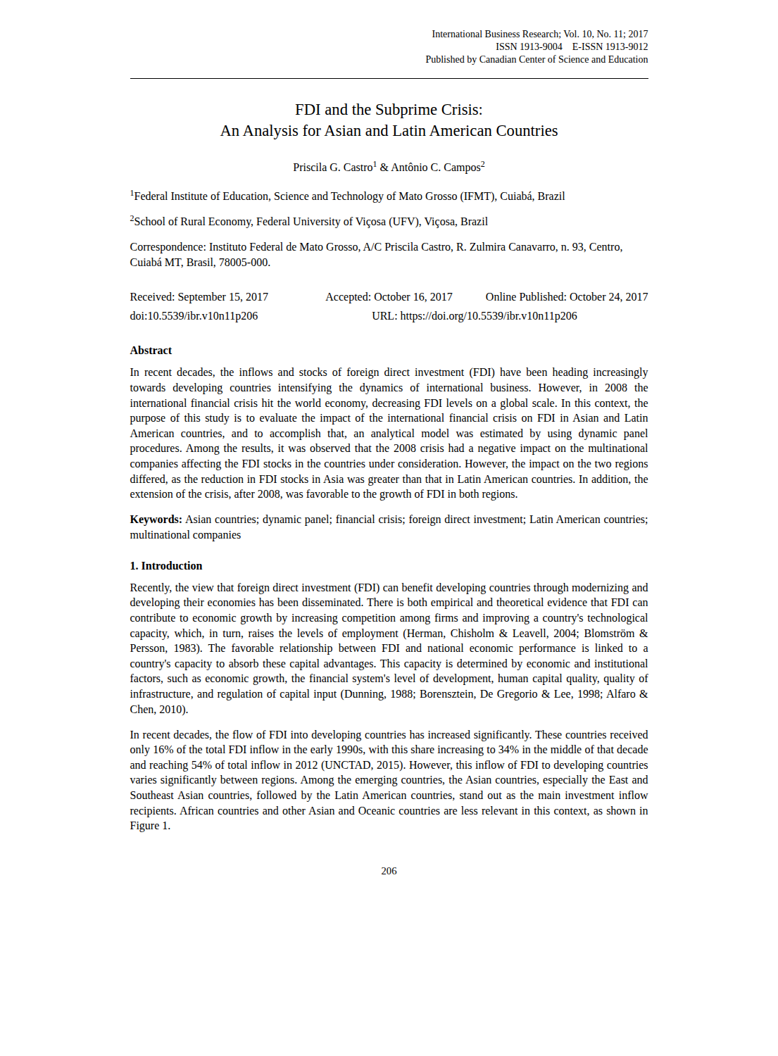International Business Research; Vol. 10, No. 11; 2017
ISSN 1913-9004 E-ISSN 1913-9012
Published by Canadian Center of Science and Education
FDI and the Subprime Crisis:
An Analysis for Asian and Latin American Countries
Priscila G. Castro1 & Antônio C. Campos2
1Federal Institute of Education, Science and Technology of Mato Grosso (IFMT), Cuiabá, Brazil
2School of Rural Economy, Federal University of Viçosa (UFV), Viçosa, Brazil
Correspondence: Instituto Federal de Mato Grosso, A/C Priscila Castro, R. Zulmira Canavarro, n. 93, Centro, Cuiabá MT, Brasil, 78005-000.
| Received: September 15, 2017 | Accepted: October 16, 2017 | Online Published: October 24, 2017 |
| doi:10.5539/ibr.v10n11p206 | URL: https://doi.org/10.5539/ibr.v10n11p206 |
Abstract
In recent decades, the inflows and stocks of foreign direct investment (FDI) have been heading increasingly towards developing countries intensifying the dynamics of international business. However, in 2008 the international financial crisis hit the world economy, decreasing FDI levels on a global scale. In this context, the purpose of this study is to evaluate the impact of the international financial crisis on FDI in Asian and Latin American countries, and to accomplish that, an analytical model was estimated by using dynamic panel procedures. Among the results, it was observed that the 2008 crisis had a negative impact on the multinational companies affecting the FDI stocks in the countries under consideration. However, the impact on the two regions differed, as the reduction in FDI stocks in Asia was greater than that in Latin American countries. In addition, the extension of the crisis, after 2008, was favorable to the growth of FDI in both regions.
Keywords: Asian countries; dynamic panel; financial crisis; foreign direct investment; Latin American countries; multinational companies
1. Introduction
Recently, the view that foreign direct investment (FDI) can benefit developing countries through modernizing and developing their economies has been disseminated. There is both empirical and theoretical evidence that FDI can contribute to economic growth by increasing competition among firms and improving a country's technological capacity, which, in turn, raises the levels of employment (Herman, Chisholm & Leavell, 2004; Blomström & Persson, 1983). The favorable relationship between FDI and national economic performance is linked to a country's capacity to absorb these capital advantages. This capacity is determined by economic and institutional factors, such as economic growth, the financial system's level of development, human capital quality, quality of infrastructure, and regulation of capital input (Dunning, 1988; Borensztein, De Gregorio & Lee, 1998; Alfaro & Chen, 2010).
In recent decades, the flow of FDI into developing countries has increased significantly. These countries received only 16% of the total FDI inflow in the early 1990s, with this share increasing to 34% in the middle of that decade and reaching 54% of total inflow in 2012 (UNCTAD, 2015). However, this inflow of FDI to developing countries varies significantly between regions. Among the emerging countries, the Asian countries, especially the East and Southeast Asian countries, followed by the Latin American countries, stand out as the main investment inflow recipients. African countries and other Asian and Oceanic countries are less relevant in this context, as shown in Figure 1.
206